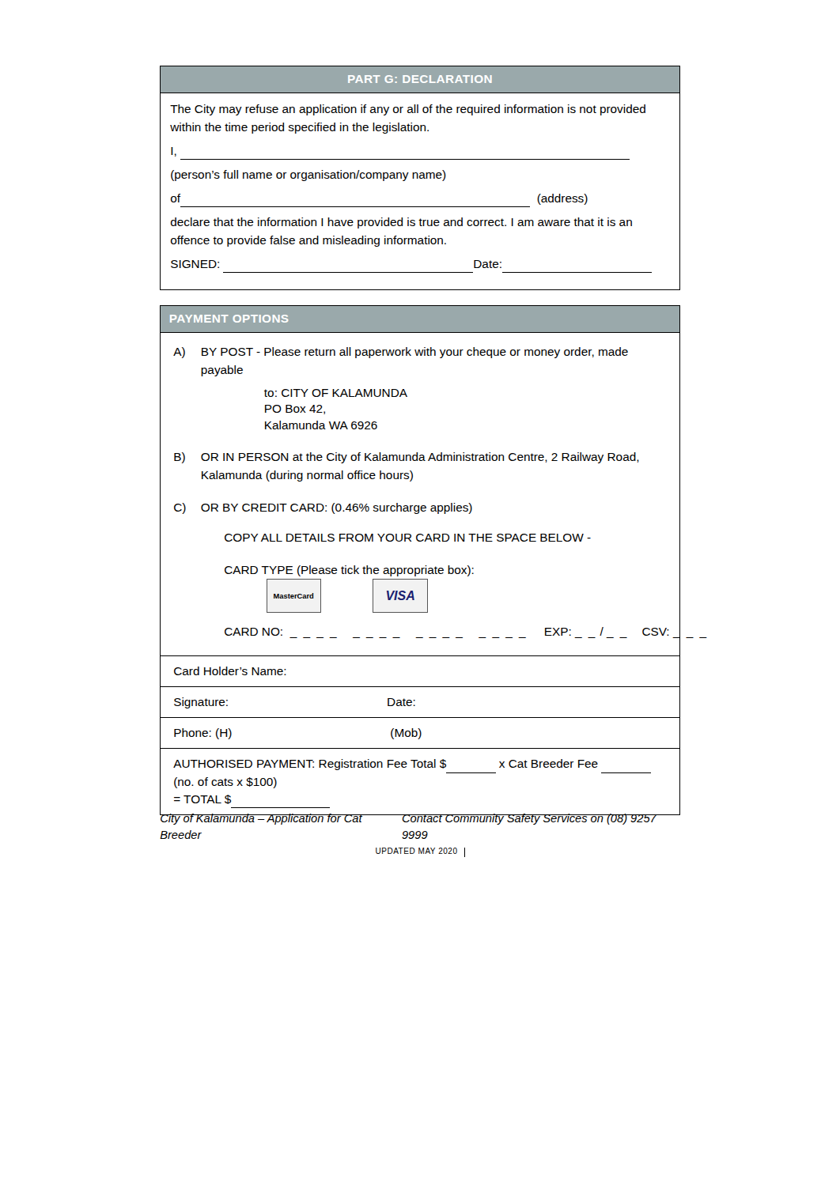PART G: DECLARATION
The City may refuse an application if any or all of the required information is not provided within the time period specified in the legislation.
I,
(person’s full name or organisation/company name)
of (address)
declare that the information I have provided is true and correct. I am aware that it is an offence to provide false and misleading information.
SIGNED: Date:
PAYMENT OPTIONS
A) BY POST - Please return all paperwork with your cheque or money order, made payable
to: CITY OF KALAMUNDA
PO Box 42,
Kalamunda WA 6926
B) OR IN PERSON at the City of Kalamunda Administration Centre, 2 Railway Road, Kalamunda (during normal office hours)
C) OR BY CREDIT CARD: (0.46% surcharge applies)
COPY ALL DETAILS FROM YOUR CARD IN THE SPACE BELOW -
CARD TYPE (Please tick the appropriate box): MasterCard VISA
CARD NO: _ _ _ _ _ _ _ _ _ _ _ _ _ _ _ _ EXP: _ _ / _ _ CSV: _ _ _
Card Holder’s Name:
Signature:Date:
Phone: (H)(Mob)
AUTHORISED PAYMENT: Registration Fee Total $ x Cat Breeder Fee (no. of cats x $100)
= TOTAL $
City of Kalamunda – Application for Cat Breeder Contact Community Safety Services on (08) 9257 9999
UPDATED MAY 2020